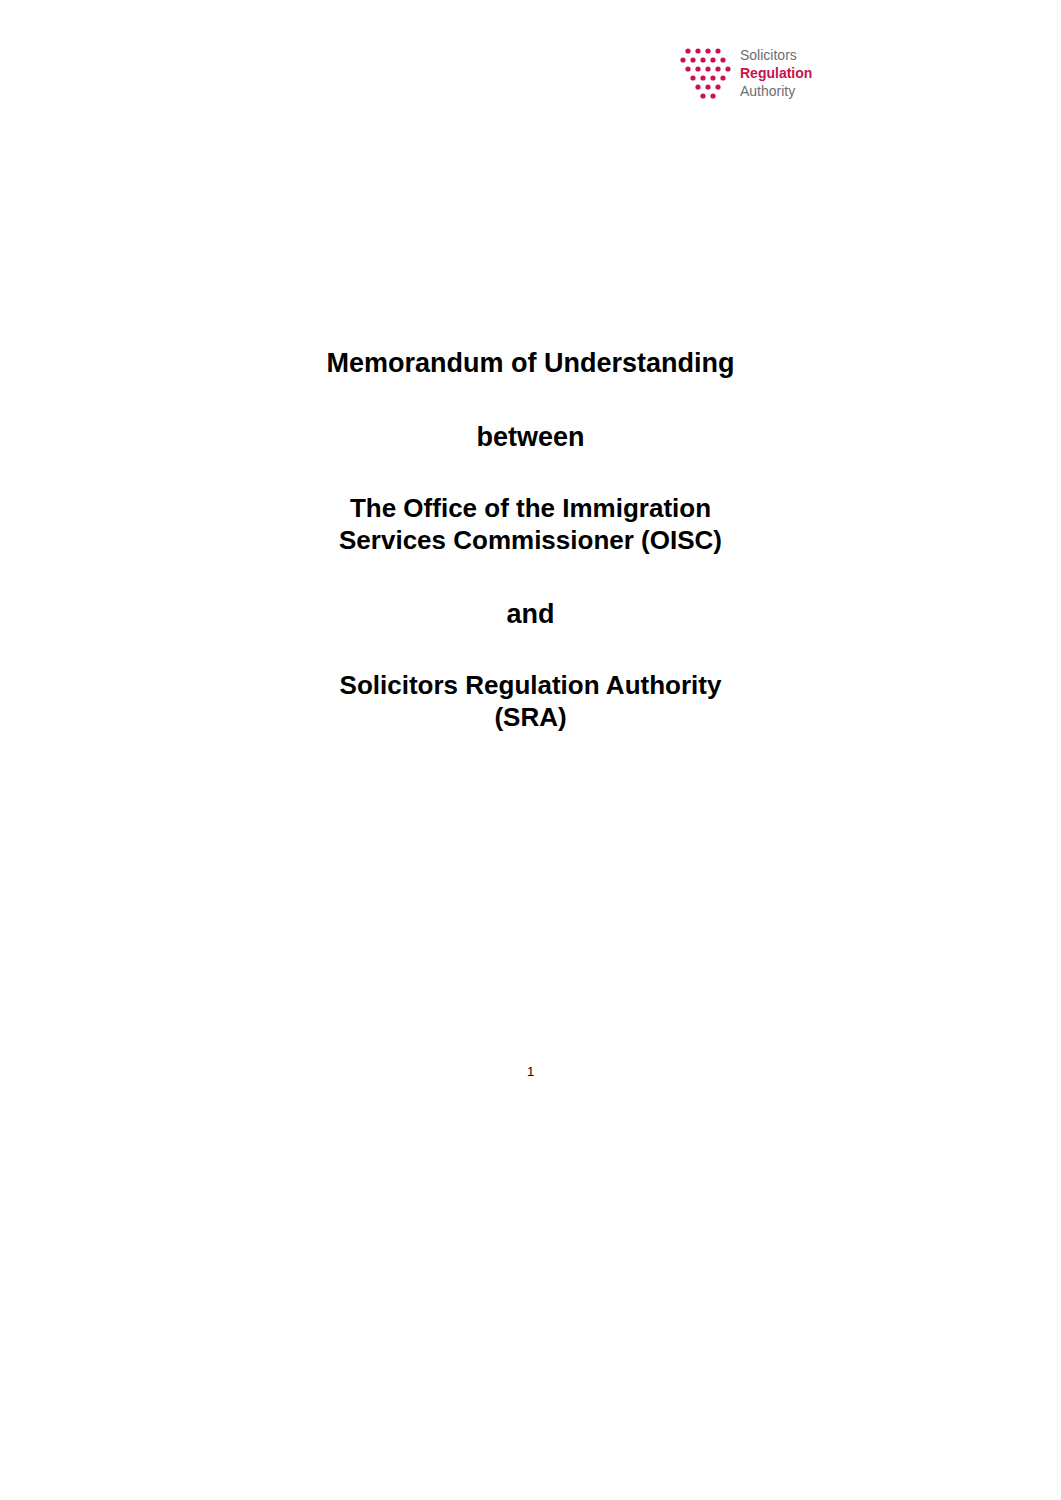Solicitors Regulation Authority
Memorandum of Understanding
between
The Office of the Immigration
Services Commissioner (OISC)
and
Solicitors Regulation Authority
(SRA)
1